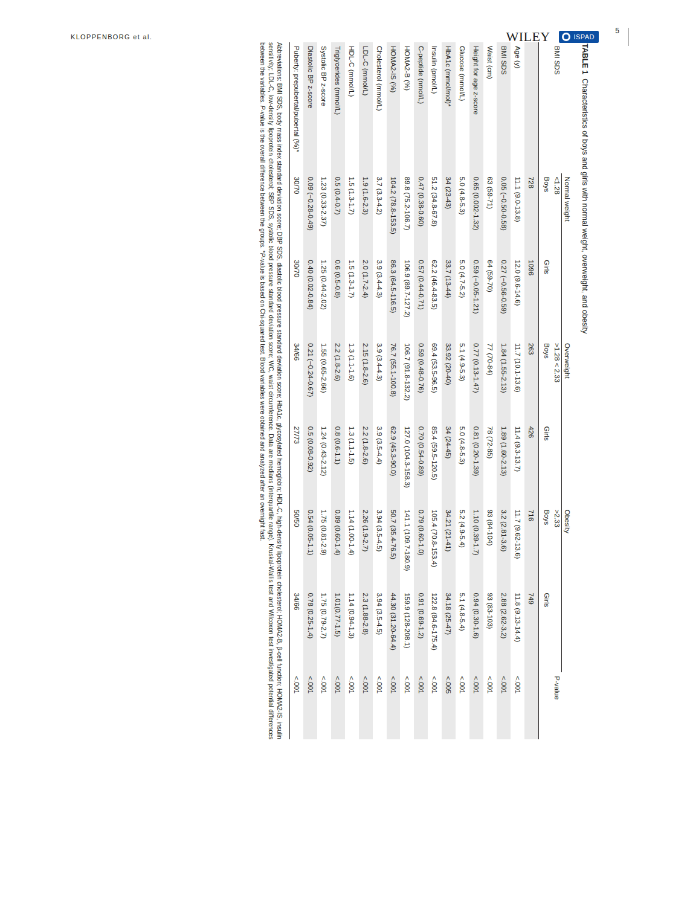KLOPPENBORG et al.
WILEY ISPAD
5
TABLE 1 Characteristics of boys and girls with normal weight, overweight, and obesity
| | Normal weight | Overweight | Obesity | |
| --- | --- | --- | --- | --- |
| BMI SDS | <1.28 | >1.28 < 2.33 | >2.33 | P-value |
| | Boys | Girls | Boys | Girls | Boys | Girls | |
| | 728 | 1096 | 263 | 426 | 716 | 749 | |
| Age (y) | 11.1 (9.0-13.8) | 12.0 (9.6-14.6) | 11.7 (10.1-13.6) | 11.4 (9.3-13.7) | 11.7 (9.62-13.6) | 11.8 (9.13-14.4) | <.001 |
| BMI SDS | 0.05 (−0.50-0.58) | 0.27 (−0.56-0.59) | 1.84 (1.55-2.13) | 1.89 (1.60-2.13) | 3.2 (2.81-3.6) | 2.88 (2.62-3.2) | <.001 |
| Waist (cm) | 63 (59-71) | 64 (59-70) | 77 (70-84) | 78 (72-85) | 93 (84-104) | 93 (83-103) | <.001 |
| Height for age z-score | 0.65 (0.002-1.32) | 0.59 (−0.05-1.21) | 0.77 (0.13-1.47) | 0.81 (0.20-1.39) | 1.10 (0.39-1.7) | 0.94 (0.30-1.6) | <.001 |
| Glucose (mmol/L) | 5.0 (4.8-5.3) | 5.0 (4.7-5.2) | 5.1 (4.9-5.3) | 5.0 (4.8-5.3) | 5.2 (4.9-5.4) | 5.1 (4.8-5.4) | <.001 |
| HbA1c (mmol/mol)* | 34 (23-43) | 33.7 (13-44) | 33.92 (20-40) | 34 (24-45) | 34.21 (21-41) | 34.18 (25-47) | <.005 |
| Insulin (pmol/L) | 51.2 (34.8-67.8) | 62.2 (46.4-83.5) | 69.4 (53.5-96.5) | 85.4 (59.5-120.5) | 105.4 (70.8-153.4) | 122.8 (84.6-175.4) | <.001 |
| C-peptide (nmol/L) | 0.47 (0.38-0.60) | 0.57 (0.44-0.71) | 0.59 (0.48-0.76) | 0.70 (0.54-0.89) | 0.79 (0.60-1.0) | 0.91 (0.69-1.2) | <.001 |
| HOMA2-B (%) | 89.8 (75.2-106.7) | 106.9 (89.7-127.2) | 106.7 (91.8-132.2) | 127.0 (104.3-158.3) | 141.1 (109.7-180.9) | 159.9 (128-208.1) | <.001 |
| HOMA2-IS (%) | 104.2 (78.8-153.5) | 86.3 (64.5-116.5) | 76.7 (55.1-100.8) | 62.9 (45.3-90.0) | 50.7 (35.4-76.5) | 44.30 (31.20-64.4) | <.001 |
| Cholesterol (mmol/L) | 3.7 (3.3-4.2) | 3.9 (3.4-4.3) | 3.9 (3.4-4.3) | 3.9 (3.5-4.4) | 3.94 (3.5-4.5) | 3.94 (3.5-4.5) | <.001 |
| LDL-C (mmol/L) | 1.9 (1.6-2.3) | 2.0 (1.7-2.4) | 2.15 (1.8-2.6) | 2.2 (1.8-2.6) | 2.26 (1.9-2.7) | 2.3 (1.88-2.8) | <.001 |
| HDL-C (mmol/L) | 1.5 (1.3-1.7) | 1.5 (1.3-1.7) | 1.3 (1.1-1.6) | 1.3 (1.1-1.5) | 1.14 (1.00-1.4) | 1.14 (0.94-1.3) | <.001 |
| Triglycerides (mmol/L) | 0.5 (0.4-0.7) | 0.6 (0.5-0.8) | 2.2 (1.8-2.6) | 0.8 (0.6-1.1) | 0.89 (0.60-1.4) | 1.01(0.77-1.5) | <.001 |
| Systolic BP z-score | 1.23 (0.33-2.37) | 1.25 (0.44-2.02) | 1.55 (0.65-2.66) | 1.24 (0.43-2.12) | 1.75 (0.81-2.9) | 1.75 (0.79-2.7) | <.001 |
| Diastolic BP z-score | 0.09 (−0.28-0.49) | 0.40 (0.02-0.84) | 0.21 (−0.24-0.67) | 0.5 (0.08-0.92) | 0.54 (0.05-1.1) | 0.78 (0.25-1.4) | <.001 |
| Puberty: prepubertal/pubertal (%)* | 30/70 | 30/70 | 34/66 | 27/73 | 50/50 | 34/66 | <.001 |
Abbreviations: BMI SDS, body mass index standard deviation score; DBP SDS, diastolic blood pressure standard deviation score; HbA1c, glycosylated hemoglobin; HDL-C, high-density lipoprotein cholesterol; HOMA2-B, β-cell function; HOMA2-IS, insulin sensitivity; LDL-C, low-density lipoprotein cholesterol; SBP SDS, systolic blood pressure standard deviation score; WC, waist circumference. Data are medians (interquartile range). Kruskal-Wallis test and Wilcoxon test investigated potential differences between the variables. P-value is the overall difference between the groups. *P-value is based on Chi-squared test. Blood variables were obtained and analyzed after an overnight fast.